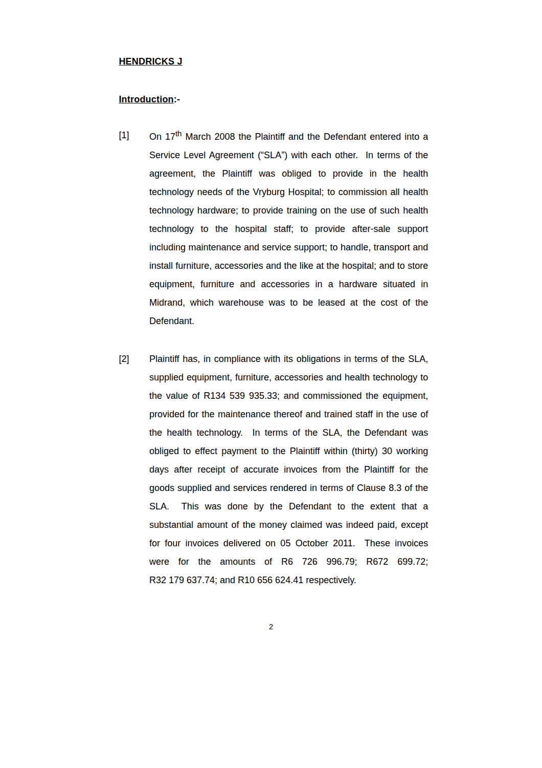HENDRICKS J
Introduction:-
[1] On 17th March 2008 the Plaintiff and the Defendant entered into a Service Level Agreement (“SLA”) with each other. In terms of the agreement, the Plaintiff was obliged to provide in the health technology needs of the Vryburg Hospital; to commission all health technology hardware; to provide training on the use of such health technology to the hospital staff; to provide after-sale support including maintenance and service support; to handle, transport and install furniture, accessories and the like at the hospital; and to store equipment, furniture and accessories in a hardware situated in Midrand, which warehouse was to be leased at the cost of the Defendant.
[2] Plaintiff has, in compliance with its obligations in terms of the SLA, supplied equipment, furniture, accessories and health technology to the value of R134 539 935.33; and commissioned the equipment, provided for the maintenance thereof and trained staff in the use of the health technology. In terms of the SLA, the Defendant was obliged to effect payment to the Plaintiff within (thirty) 30 working days after receipt of accurate invoices from the Plaintiff for the goods supplied and services rendered in terms of Clause 8.3 of the SLA. This was done by the Defendant to the extent that a substantial amount of the money claimed was indeed paid, except for four invoices delivered on 05 October 2011. These invoices were for the amounts of R6 726 996.79; R672 699.72; R32 179 637.74; and R10 656 624.41 respectively.
2